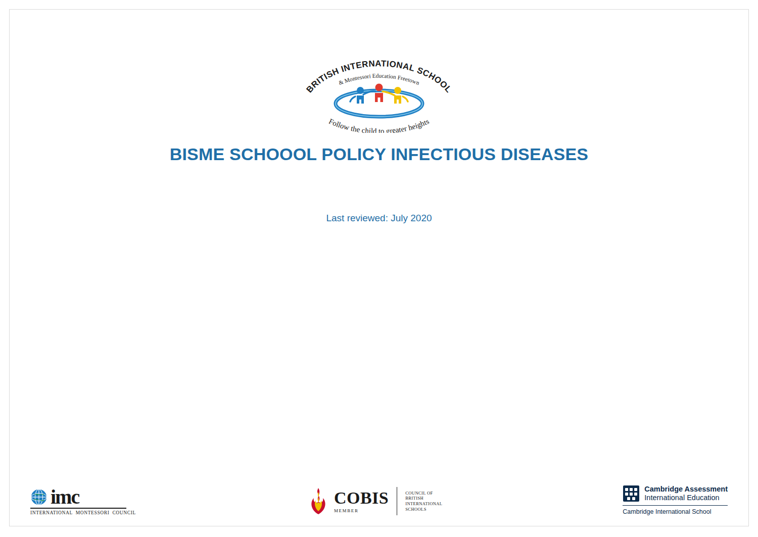BRITISH INTERNATIONAL SCHOOL & Montessori Education Freetown Follow the child to greater heights
BISME SCHOOOL POLICY INFECTIOUS DISEASES
Last reviewed: July 2020
imc
INTERNATIONAL MONTESSORI COUNCIL
COBIS MEMBER
COUNCIL OF
BRITISH
INTERNATIONAL
SCHOOLS
Cambridge Assessment International Education
Cambridge International School